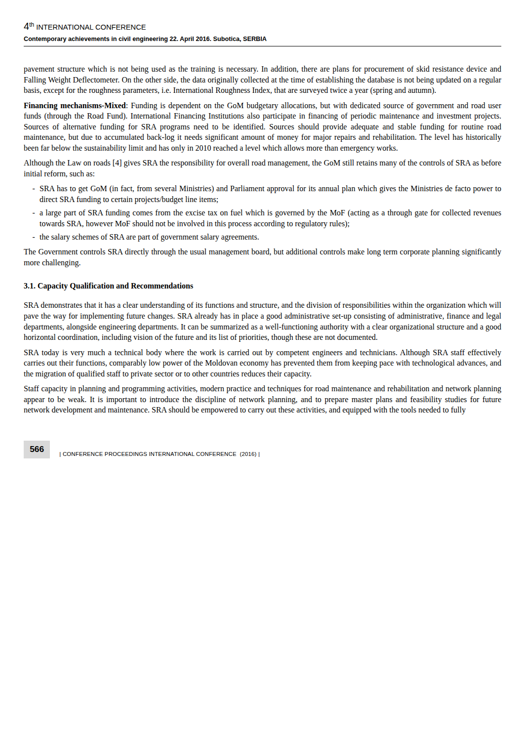4 th INTERNATIONAL CONFERENCE
Contemporary achievements in civil engineering 22. April 2016. Subotica, SERBIA
pavement structure which is not being used as the training is necessary. In addition, there are plans for procurement of skid resistance device and Falling Weight Deflectometer. On the other side, the data originally collected at the time of establishing the database is not being updated on a regular basis, except for the roughness parameters, i.e. International Roughness Index, that are surveyed twice a year (spring and autumn).
Financing mechanisms-Mixed: Funding is dependent on the GoM budgetary allocations, but with dedicated source of government and road user funds (through the Road Fund). International Financing Institutions also participate in financing of periodic maintenance and investment projects. Sources of alternative funding for SRA programs need to be identified. Sources should provide adequate and stable funding for routine road maintenance, but due to accumulated back-log it needs significant amount of money for major repairs and rehabilitation. The level has historically been far below the sustainability limit and has only in 2010 reached a level which allows more than emergency works.
Although the Law on roads [4] gives SRA the responsibility for overall road management, the GoM still retains many of the controls of SRA as before initial reform, such as:
SRA has to get GoM (in fact, from several Ministries) and Parliament approval for its annual plan which gives the Ministries de facto power to direct SRA funding to certain projects/budget line items;
a large part of SRA funding comes from the excise tax on fuel which is governed by the MoF (acting as a through gate for collected revenues towards SRA, however MoF should not be involved in this process according to regulatory rules);
the salary schemes of SRA are part of government salary agreements.
The Government controls SRA directly through the usual management board, but additional controls make long term corporate planning significantly more challenging.
3.1. Capacity Qualification and Recommendations
SRA demonstrates that it has a clear understanding of its functions and structure, and the division of responsibilities within the organization which will pave the way for implementing future changes. SRA already has in place a good administrative set-up consisting of administrative, finance and legal departments, alongside engineering departments. It can be summarized as a well-functioning authority with a clear organizational structure and a good horizontal coordination, including vision of the future and its list of priorities, though these are not documented.
SRA today is very much a technical body where the work is carried out by competent engineers and technicians. Although SRA staff effectively carries out their functions, comparably low power of the Moldovan economy has prevented them from keeping pace with technological advances, and the migration of qualified staff to private sector or to other countries reduces their capacity.
Staff capacity in planning and programming activities, modern practice and techniques for road maintenance and rehabilitation and network planning appear to be weak. It is important to introduce the discipline of network planning, and to prepare master plans and feasibility studies for future network development and maintenance. SRA should be empowered to carry out these activities, and equipped with the tools needed to fully
566 | CONFERENCE PROCEEDINGS INTERNATIONAL CONFERENCE (2016) |